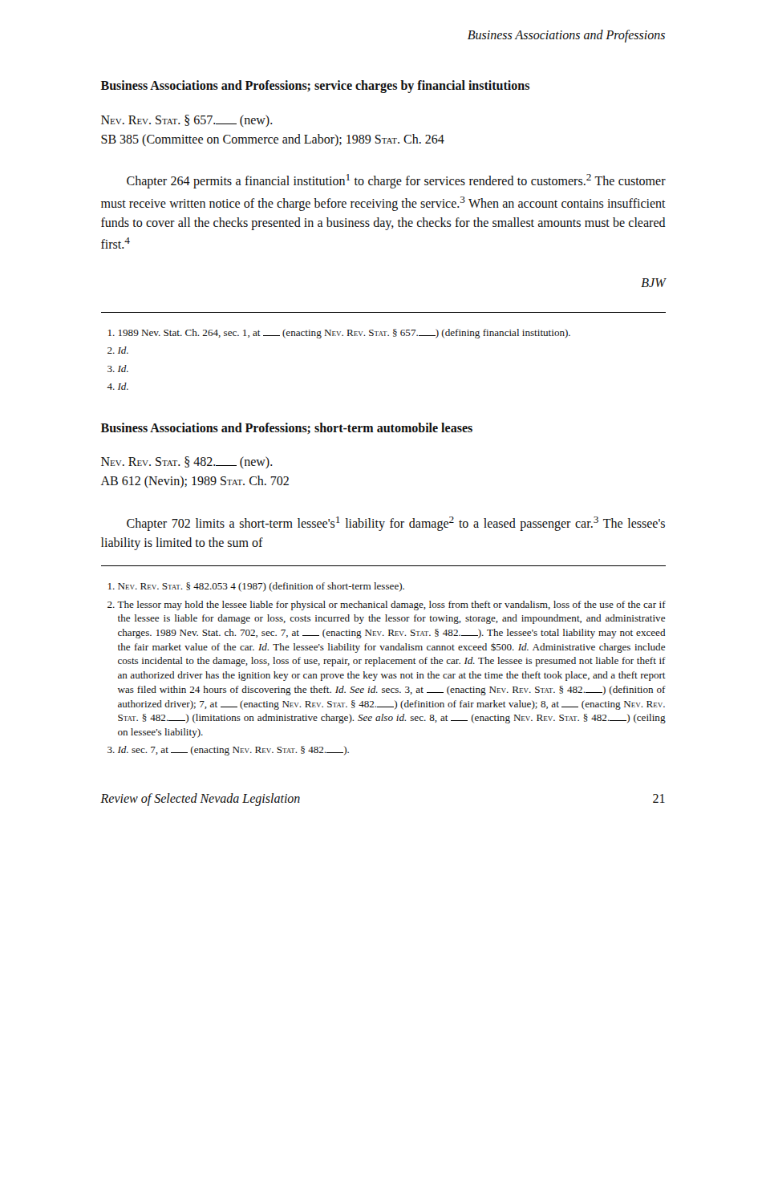Business Associations and Professions
Business Associations and Professions; service charges by financial institutions
Nev. Rev. Stat. § 657. (new).
SB 385 (Committee on Commerce and Labor); 1989 Stat. Ch. 264
Chapter 264 permits a financial institution1 to charge for services rendered to customers.2 The customer must receive written notice of the charge before receiving the service.3 When an account contains insufficient funds to cover all the checks presented in a business day, the checks for the smallest amounts must be cleared first.4
BJW
1989 Nev. Stat. Ch. 264, sec. 1, at (enacting Nev. Rev. Stat. § 657. ) (defining financial institution).
Id.
Id.
Id.
Business Associations and Professions; short-term automobile leases
Nev. Rev. Stat. § 482. (new).
AB 612 (Nevin); 1989 Stat. Ch. 702
Chapter 702 limits a short-term lessee's1 liability for damage2 to a leased passenger car.3 The lessee's liability is limited to the sum of
Nev. Rev. Stat. § 482.053 4 (1987) (definition of short-term lessee).
The lessor may hold the lessee liable for physical or mechanical damage, loss from theft or vandalism, loss of the use of the car if the lessee is liable for damage or loss, costs incurred by the lessor for towing, storage, and impoundment, and administrative charges. 1989 Nev. Stat. ch. 702, sec. 7, at (enacting Nev. Rev. Stat. § 482. ). The lessee's total liability may not exceed the fair market value of the car. Id. The lessee's liability for vandalism cannot exceed $500. Id. Administrative charges include costs incidental to the damage, loss, loss of use, repair, or replacement of the car. Id. The lessee is presumed not liable for theft if an authorized driver has the ignition key or can prove the key was not in the car at the time the theft took place, and a theft report was filed within 24 hours of discovering the theft. Id. See id. secs. 3, at (enacting Nev. Rev. Stat. § 482. ) (definition of authorized driver); 7, at (enacting Nev. Rev. Stat. § 482. ) (definition of fair market value); 8, at (enacting Nev. Rev. Stat. § 482. ) (limitations on administrative charge). See also id. sec. 8, at (enacting Nev. Rev. Stat. § 482. ) (ceiling on lessee's liability).
Id. sec. 7, at (enacting Nev. Rev. Stat. § 482. ).
Review of Selected Nevada Legislation 21